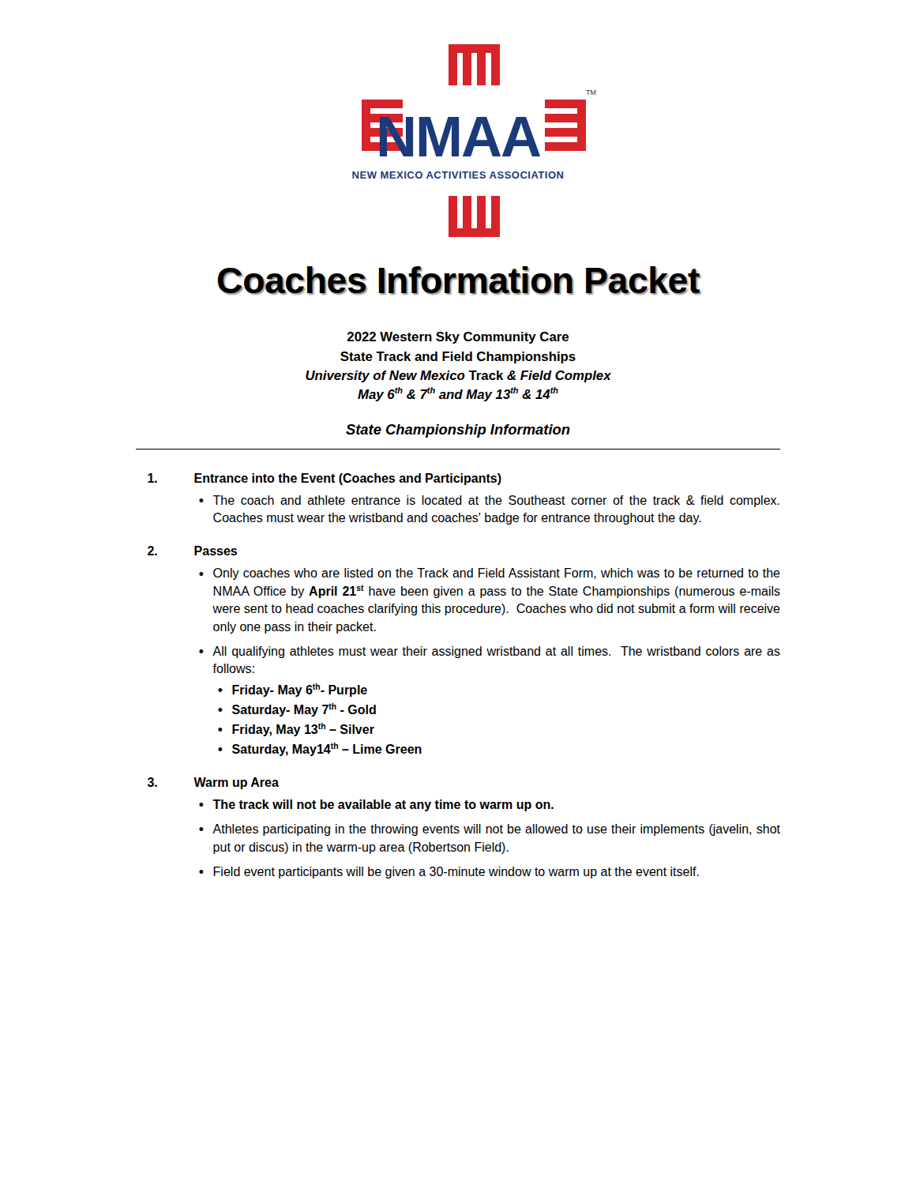NMAA NEW MEXICO ACTIVITIES ASSOCIATION TM
Coaches Information Packet
2022 Western Sky Community Care
State Track and Field Championships
University of New Mexico Track & Field Complex
May 6th & 7th and May 13th & 14th
State Championship Information
Entrance into the Event (Coaches and Participants)
The coach and athlete entrance is located at the Southeast corner of the track & field complex. Coaches must wear the wristband and coaches' badge for entrance throughout the day.
Passes
Only coaches who are listed on the Track and Field Assistant Form, which was to be returned to the NMAA Office by April 21st have been given a pass to the State Championships (numerous e-mails were sent to head coaches clarifying this procedure). Coaches who did not submit a form will receive only one pass in their packet.
All qualifying athletes must wear their assigned wristband at all times. The wristband colors are as follows:
Friday- May 6th- Purple
Saturday- May 7th - Gold
Friday, May 13th – Silver
Saturday, May14th – Lime Green
Warm up Area
The track will not be available at any time to warm up on.
Athletes participating in the throwing events will not be allowed to use their implements (javelin, shot put or discus) in the warm-up area (Robertson Field).
Field event participants will be given a 30-minute window to warm up at the event itself.